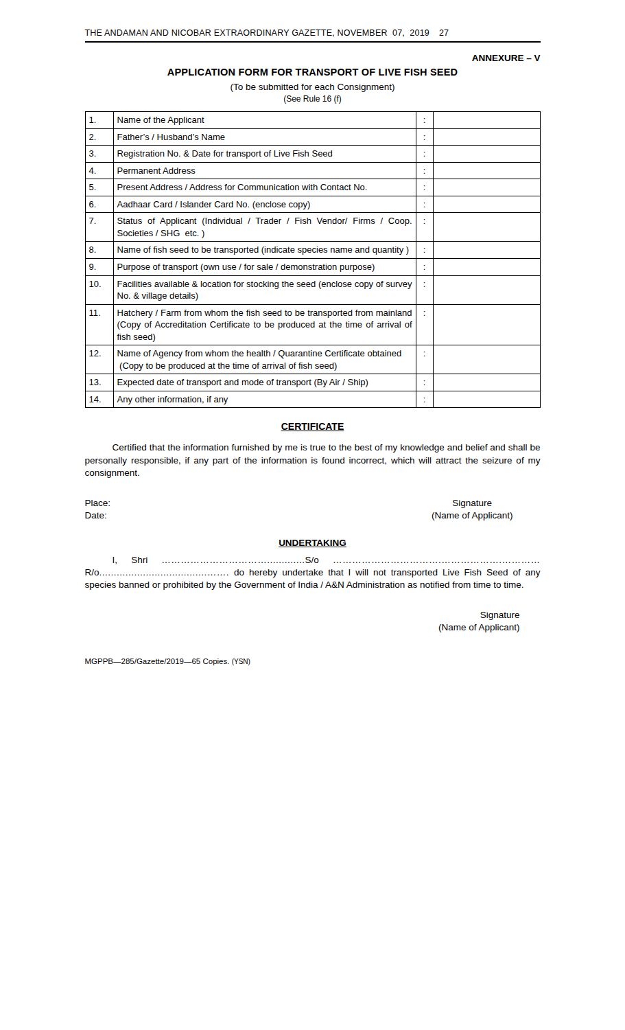THE ANDAMAN AND NICOBAR EXTRAORDINARY GAZETTE, NOVEMBER 07, 201927
ANNEXURE – V
APPLICATION FORM FOR TRANSPORT OF LIVE FISH SEED
(To be submitted for each Consignment)
(See Rule 16 (f)
| 1. | Name of the Applicant | : | |
| 2. | Father’s / Husband’s Name | : | |
| 3. | Registration No. & Date for transport of Live Fish Seed | : | |
| 4. | Permanent Address | : | |
| 5. | Present Address / Address for Communication with Contact No. | : | |
| 6. | Aadhaar Card / Islander Card No. (enclose copy) | : | |
| 7. | Status of Applicant (Individual / Trader / Fish Vendor/ Firms / Coop. Societies / SHG etc. ) | : | |
| 8. | Name of fish seed to be transported (indicate species name and quantity ) | : | |
| 9. | Purpose of transport (own use / for sale / demonstration purpose) | : | |
| 10. | Facilities available & location for stocking the seed (enclose copy of survey No. & village details) | : | |
| 11. | Hatchery / Farm from whom the fish seed to be transported from mainland (Copy of Accreditation Certificate to be produced at the time of arrival of fish seed) | : | |
| 12. | Name of Agency from whom the health / Quarantine Certificate obtained (Copy to be produced at the time of arrival of fish seed) | : | |
| 13. | Expected date of transport and mode of transport (By Air / Ship) | : | |
| 14. | Any other information, if any | : | |
CERTIFICATE
Certified that the information furnished by me is true to the best of my knowledge and belief and shall be personally responsible, if any part of the information is found incorrect, which will attract the seizure of my consignment.
Place:
Date:
Signature
(Name of Applicant)
UNDERTAKING
I, Shri ……………………………............. S/o …………………………….……………….………… R/o.....................................……. do hereby undertake that I will not transported Live Fish Seed of any species banned or prohibited by the Government of India / A&N Administration as notified from time to time.
Signature
(Name of Applicant)
MGPPB—285/Gazette/2019—65 Copies. (YSN)